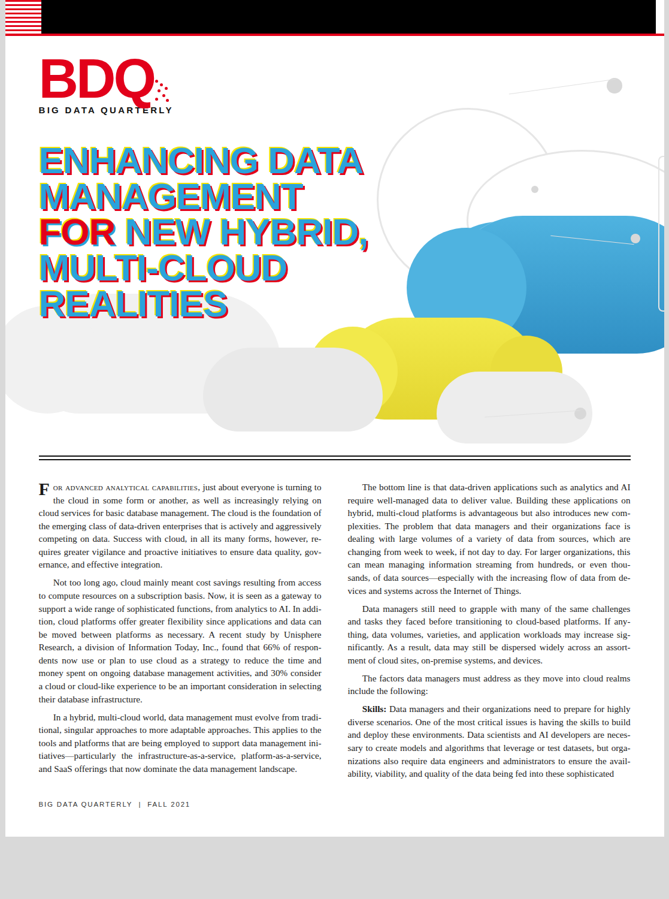BDQ
Big Data Quarterly
Enhancing Data Management For New Hybrid, Multi-Cloud Realities
For advanced analytical capabilities, just about everyone is turning to the cloud in some form or another, as well as increasingly relying on cloud services for basic database management. The cloud is the foundation of the emerging class of data-driven enterprises that is actively and aggressively competing on data. Success with cloud, in all its many forms, however, requires greater vigilance and proactive initiatives to ensure data quality, governance, and effective integration.
Not too long ago, cloud mainly meant cost savings resulting from access to compute resources on a subscription basis. Now, it is seen as a gateway to support a wide range of sophisticated functions, from analytics to AI. In addition, cloud platforms offer greater flexibility since applications and data can be moved between platforms as necessary. A recent study by Unisphere Research, a division of Information Today, Inc., found that 66% of respondents now use or plan to use cloud as a strategy to reduce the time and money spent on ongoing database management activities, and 30% consider a cloud or cloud-like experience to be an important consideration in selecting their database infrastructure.
In a hybrid, multi-cloud world, data management must evolve from traditional, singular approaches to more adaptable approaches. This applies to the tools and platforms that are being employed to support data management initiatives—particularly the infrastructure-as-a-service, platform-as-a-service, and SaaS offerings that now dominate the data management landscape.
The bottom line is that data-driven applications such as analytics and AI require well-managed data to deliver value. Building these applications on hybrid, multi-cloud platforms is advantageous but also introduces new complexities. The problem that data managers and their organizations face is dealing with large volumes of a variety of data from sources, which are changing from week to week, if not day to day. For larger organizations, this can mean managing information streaming from hundreds, or even thousands, of data sources—especially with the increasing flow of data from devices and systems across the Internet of Things.
Data managers still need to grapple with many of the same challenges and tasks they faced before transitioning to cloud-based platforms. If anything, data volumes, varieties, and application workloads may increase significantly. As a result, data may still be dispersed widely across an assortment of cloud sites, on-premise systems, and devices.
The factors data managers must address as they move into cloud realms include the following:
Skills: Data managers and their organizations need to prepare for highly diverse scenarios. One of the most critical issues is having the skills to build and deploy these environments. Data scientists and AI developers are necessary to create models and algorithms that leverage or test datasets, but organizations also require data engineers and administrators to ensure the availability, viability, and quality of the data being fed into these sophisticated
Big Data Quarterly | Fall 2021